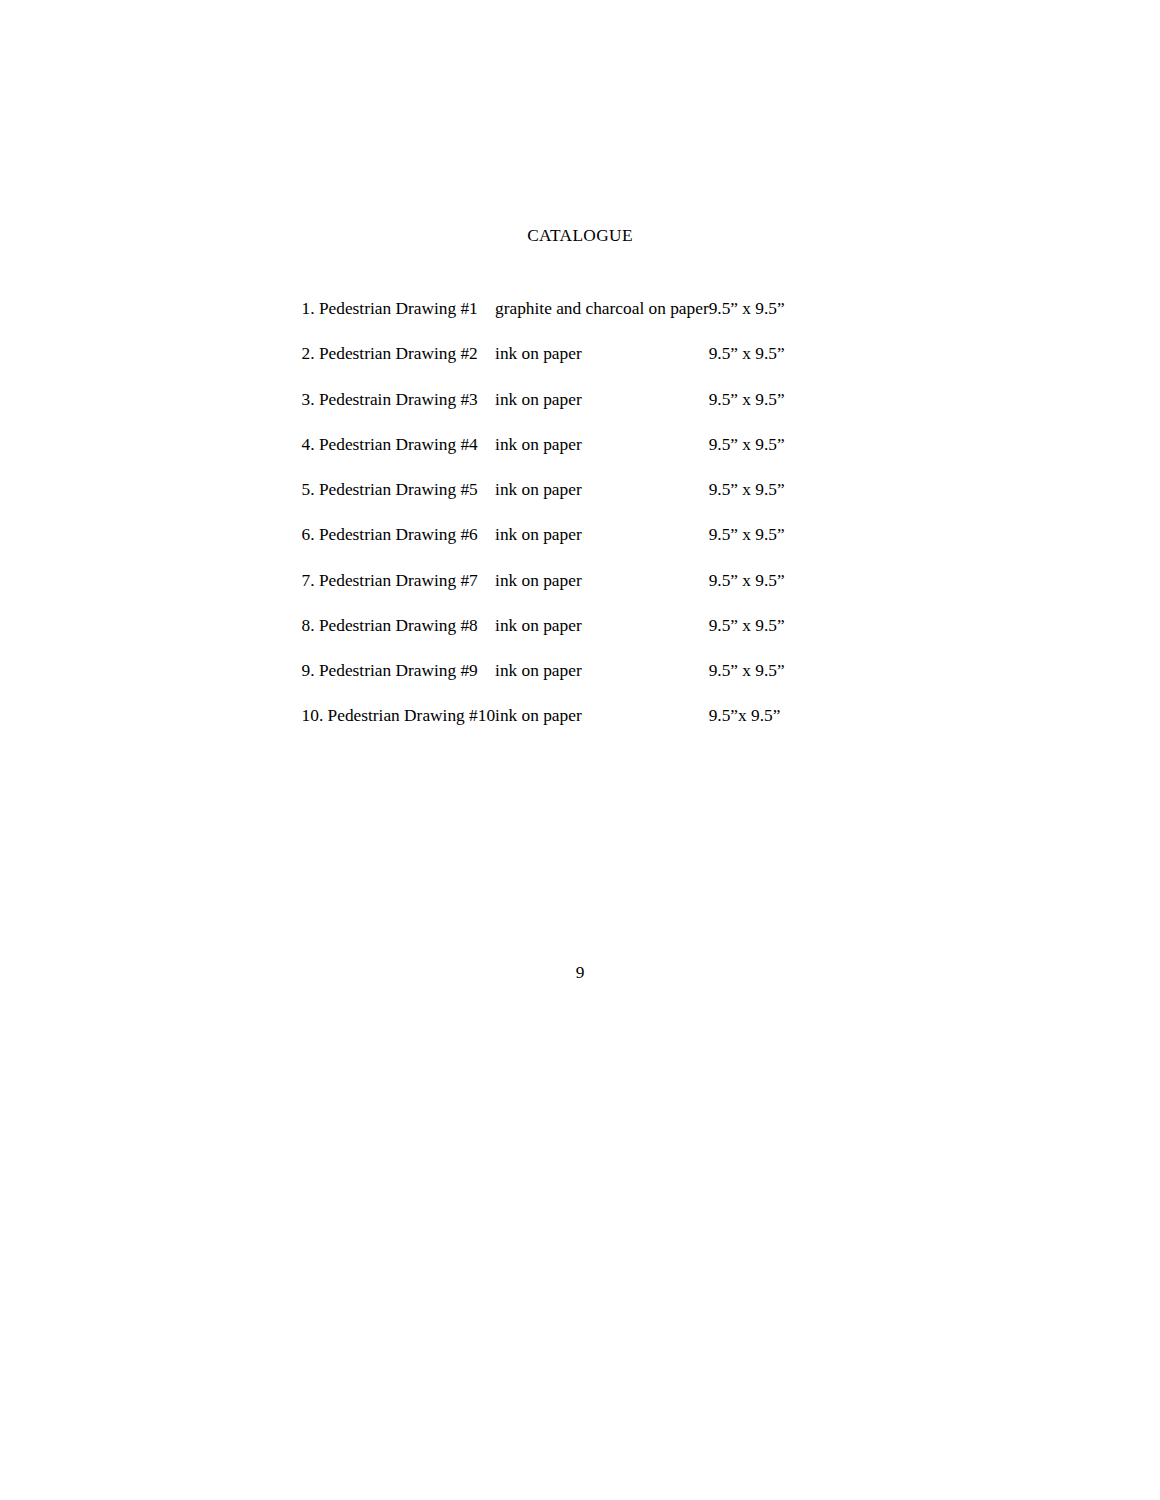CATALOGUE
| 1. Pedestrian Drawing #1 | graphite and charcoal on paper | 9.5” x 9.5” |
| 2. Pedestrian Drawing #2 | ink on paper | 9.5” x 9.5” |
| 3. Pedestrain Drawing #3 | ink on paper | 9.5” x 9.5” |
| 4. Pedestrian Drawing #4 | ink on paper | 9.5” x 9.5” |
| 5. Pedestrian Drawing #5 | ink on paper | 9.5” x 9.5” |
| 6. Pedestrian Drawing #6 | ink on paper | 9.5” x 9.5” |
| 7. Pedestrian Drawing #7 | ink on paper | 9.5” x 9.5” |
| 8. Pedestrian Drawing #8 | ink on paper | 9.5” x 9.5” |
| 9. Pedestrian Drawing #9 | ink on paper | 9.5” x 9.5” |
| 10. Pedestrian Drawing #10 | ink on paper | 9.5”x 9.5” |
9